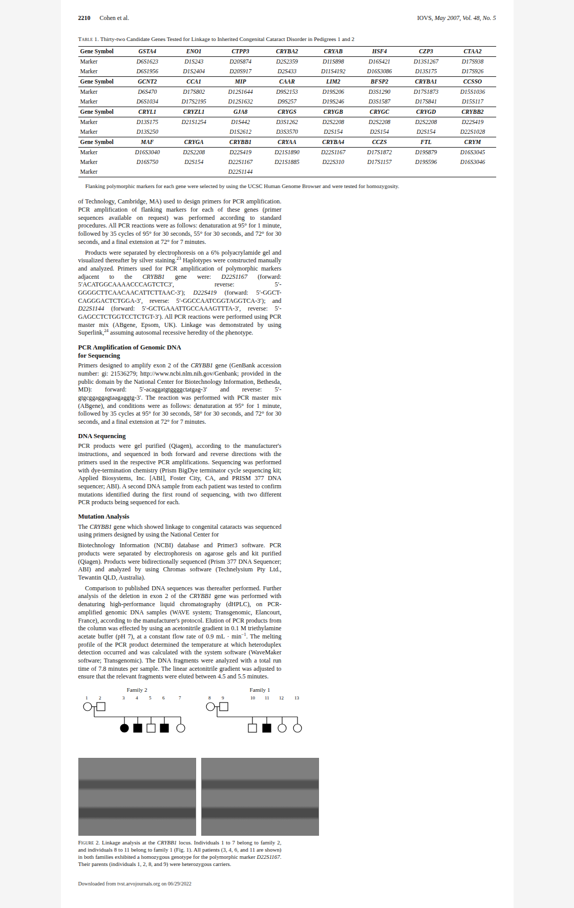2210 Cohen et al.
IOVS, May 2007, Vol. 48, No. 5
Table 1. Thirty-two Candidate Genes Tested for Linkage to Inherited Congenital Cataract Disorder in Pedigrees 1 and 2
| Gene Symbol | GSTA4 | ENO1 | CTPP3 | CRYBA2 | CRYAB | HSF4 | CZP3 | CTAA2 |
| --- | --- | --- | --- | --- | --- | --- | --- | --- |
| Marker | D6S1623 | D1S243 | D20S874 | D2S2359 | D11S898 | D16S421 | D13S1267 | D17S938 |
| Marker | D6S1956 | D1S2404 | D20S917 | D2S433 | D11S4192 | D16S3086 | D13S175 | D17S926 |
| Gene Symbol | GCNT2 | CCA1 | MIP | CAAR | LIM2 | BFSP2 | CRYBA1 | CCSSO |
| Marker | D6S470 | D17S802 | D12S1644 | D9S2153 | D19S206 | D3S1290 | D17S1873 | D15S1036 |
| Marker | D6S1034 | D17S2195 | D12S1632 | D9S257 | D19S246 | D3S1587 | D17S841 | D15S117 |
| Gene Symbol | CRYL1 | CRYZL1 | GJA8 | CRYGS | CRYGB | CRYGC | CRYGD | CRYBB2 |
| Marker | D13S175 | D21S1254 | D1S442 | D3S1262 | D2S2208 | D2S2208 | D2S2208 | D22S419 |
| Marker | D13S250 | | D1S2612 | D3S3570 | D2S154 | D2S154 | D2S154 | D22S1028 |
| Gene Symbol | MAF | CRYGA | CRYBB1 | CRYAA | CRYBA4 | CCZS | FTL | CRYM |
| Marker | D16S3040 | D2S2208 | D22S419 | D21S1890 | D22S1167 | D17S1872 | D19S879 | D16S3045 |
| Marker | D16S750 | D2S154 | D22S1167 | D21S1885 | D22S310 | D17S1157 | D19S596 | D16S3046 |
| Marker | | | D22S1144 | | | | | |
Flanking polymorphic markers for each gene were selected by using the UCSC Human Genome Browser and were tested for homozygosity.
of Technology, Cambridge, MA) used to design primers for PCR amplification. PCR amplification of flanking markers for each of these genes (primer sequences available on request) was performed according to standard procedures. All PCR reactions were as follows: denaturation at 95° for 1 minute, followed by 35 cycles of 95° for 30 seconds, 55° for 30 seconds, and 72° for 30 seconds, and a final extension at 72° for 7 minutes.
Products were separated by electrophoresis on a 6% polyacrylamide gel and visualized thereafter by silver staining.23 Haplotypes were constructed manually and analyzed. Primers used for PCR amplification of polymorphic markers adjacent to the CRYBB1 gene were: D22S1167 (forward: 5′ACATGGCAAAACCCAGTCTC3′, reverse: 5′-GGGGCTTCAACAACATTCTTAAC-3′); D22S419 (forward: 5′-GGCT-CAGGGACTCTGGA-3′, reverse: 5′-GGCCAATCGGTAGGTCA-3′); and D22S1144 (forward: 5′-GCTGAAATTGCCAAAGTTTA-3′, reverse: 5′-GAGCCTCTGGTCCTCTGT-3′). All PCR reactions were performed using PCR master mix (ABgene, Epsom, UK). Linkage was demonstrated by using Superlink,24 assuming autosomal recessive heredity of the phenotype.
PCR Amplification of Genomic DNA
for Sequencing
Primers designed to amplify exon 2 of the CRYBB1 gene (GenBank accession number: gi: 21536279; http://www.ncbi.nlm.nih.gov/Genbank; provided in the public domain by the National Center for Biotechnology Information, Bethesda, MD): forward: 5′-acaggatgtggggctatgag-3′ and reverse: 5′-gtgcggaggagtaagaggtg-3′. The reaction was performed with PCR master mix (ABgene), and conditions were as follows: denaturation at 95° for 1 minute, followed by 35 cycles at 95° for 30 seconds, 58° for 30 seconds, and 72° for 30 seconds, and a final extension at 72° for 7 minutes.
DNA Sequencing
PCR products were gel purified (Qiagen), according to the manufacturer's instructions, and sequenced in both forward and reverse directions with the primers used in the respective PCR amplifications. Sequencing was performed with dye-termination chemistry (Prism BigDye terminator cycle sequencing kit; Applied Biosystems, Inc. [ABI], Foster City, CA, and PRISM 377 DNA sequencer; ABI). A second DNA sample from each patient was tested to confirm mutations identified during the first round of sequencing, with two different PCR products being sequenced for each.
Mutation Analysis
The CRYBB1 gene which showed linkage to congenital cataracts was sequenced using primers designed by using the National Center for
Biotechnology Information (NCBI) database and Primer3 software. PCR products were separated by electrophoresis on agarose gels and kit purified (Qiagen). Products were bidirectionally sequenced (Prism 377 DNA Sequencer; ABI) and analyzed by using Chromas software (Technelysium Pty Ltd., Tewantin QLD, Australia).
Comparison to published DNA sequences was thereafter performed. Further analysis of the deletion in exon 2 of the CRYBB1 gene was performed with denaturing high-performance liquid chromatography (dHPLC), on PCR-amplified genomic DNA samples (WAVE system; Transgenomic, Elancourt, France), according to the manufacturer's protocol. Elution of PCR products from the column was effected by using an acetonitrile gradient in 0.1 M triethylamine acetate buffer (pH 7), at a constant flow rate of 0.9 mL · min−1. The melting profile of the PCR product determined the temperature at which heteroduplex detection occurred and was calculated with the system software (WaveMaker software; Transgenomic). The DNA fragments were analyzed with a total run time of 7.8 minutes per sample. The linear acetonitrile gradient was adjusted to ensure that the relevant fragments were eluted between 4.5 and 5.5 minutes.
Family 2
12 34 56 7
Family 1
89 1011 1213
Figure 2. Linkage analysis at the CRYBB1 locus. Individuals 1 to 7 belong to family 2, and individuals 8 to 11 belong to family 1 (Fig. 1). All patients (3, 4, 6, and 11 are shown) in both families exhibited a homozygous genotype for the polymorphic marker D22S1167. Their parents (individuals 1, 2, 8, and 9) were heterozygous carriers.
Downloaded from tvst.arvojournals.org on 06/29/2022